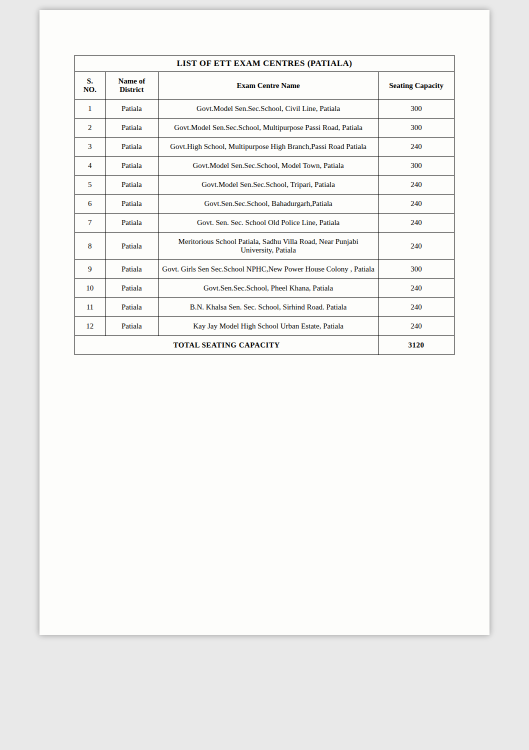LIST OF ETT EXAM CENTRES (PATIALA)
| S. NO. | Name of District | Exam Centre Name | Seating Capacity |
| --- | --- | --- | --- |
| 1 | Patiala | Govt.Model Sen.Sec.School, Civil Line, Patiala | 300 |
| 2 | Patiala | Govt.Model Sen.Sec.School, Multipurpose Passi Road, Patiala | 300 |
| 3 | Patiala | Govt.High School, Multipurpose High Branch,Passi Road Patiala | 240 |
| 4 | Patiala | Govt.Model Sen.Sec.School, Model Town, Patiala | 300 |
| 5 | Patiala | Govt.Model Sen.Sec.School, Tripari, Patiala | 240 |
| 6 | Patiala | Govt.Sen.Sec.School, Bahadurgarh,Patiala | 240 |
| 7 | Patiala | Govt. Sen. Sec. School Old Police Line, Patiala | 240 |
| 8 | Patiala | Meritorious School Patiala, Sadhu Villa Road, Near Punjabi University, Patiala | 240 |
| 9 | Patiala | Govt. Girls Sen Sec.School NPHC,New Power House Colony , Patiala | 300 |
| 10 | Patiala | Govt.Sen.Sec.School, Pheel Khana, Patiala | 240 |
| 11 | Patiala | B.N. Khalsa Sen. Sec. School, Sirhind Road. Patiala | 240 |
| 12 | Patiala | Kay Jay Model High School Urban Estate, Patiala | 240 |
| TOTAL SEATING CAPACITY | 3120 |